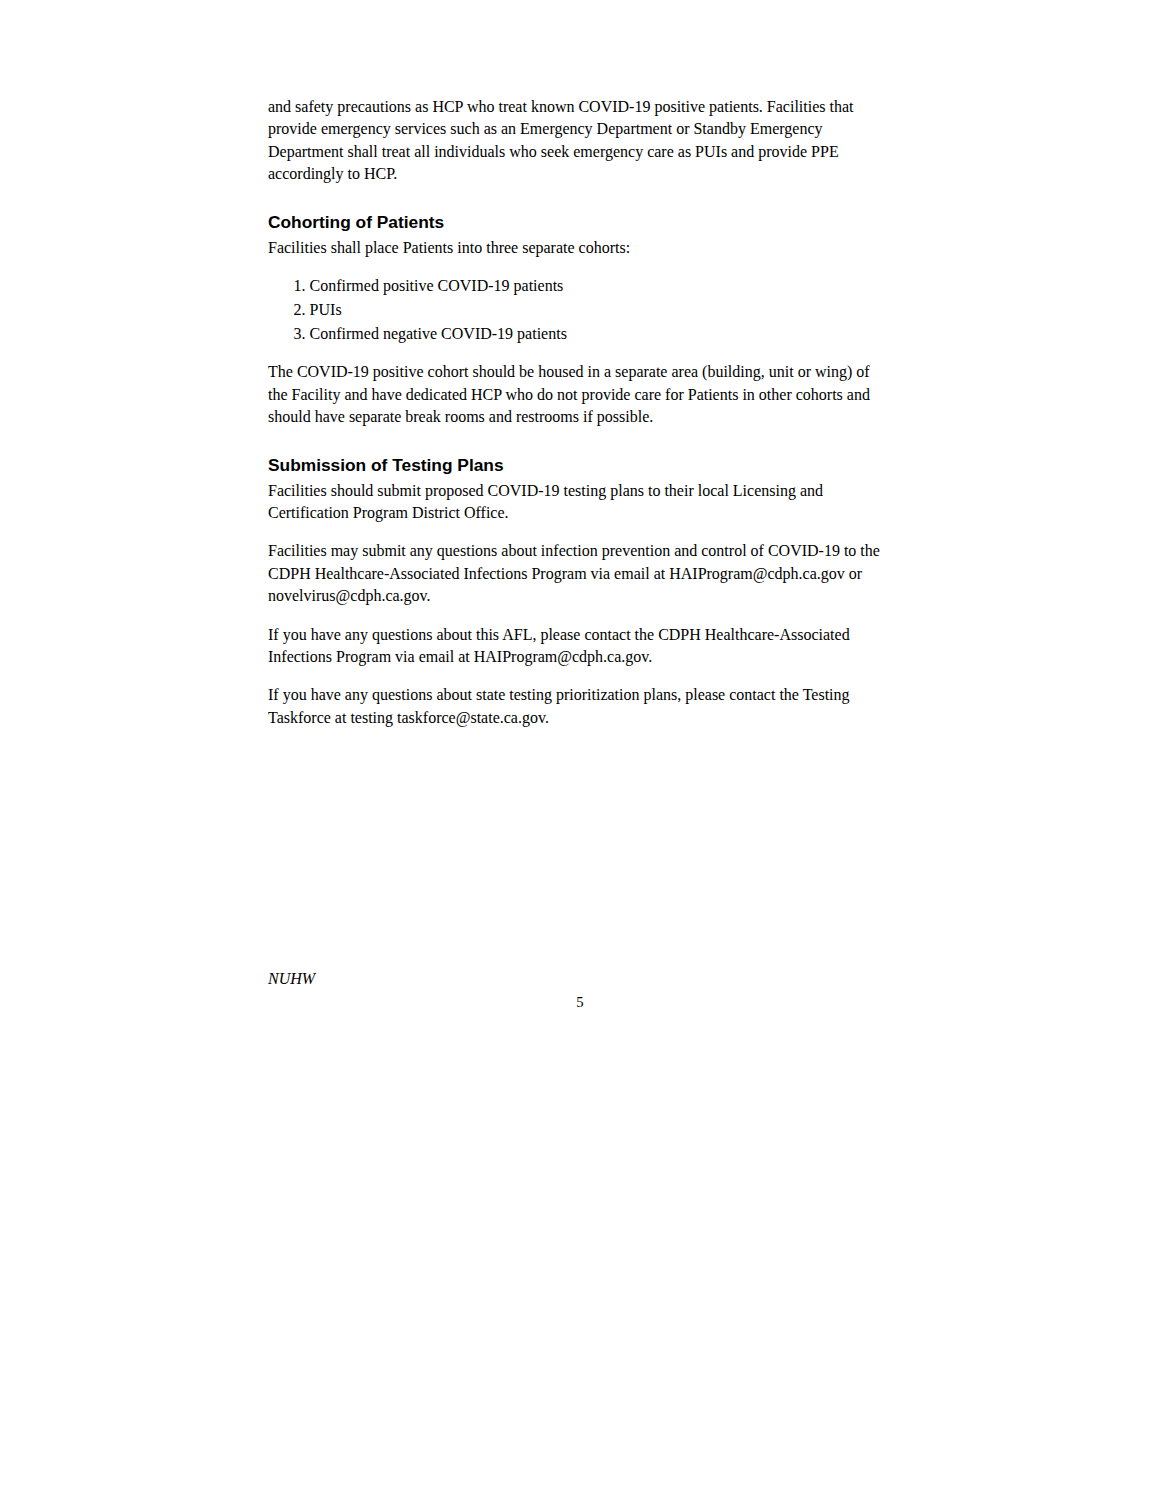and safety precautions as HCP who treat known COVID-19 positive patients. Facilities that provide emergency services such as an Emergency Department or Standby Emergency Department shall treat all individuals who seek emergency care as PUIs and provide PPE accordingly to HCP.
Cohorting of Patients
Facilities shall place Patients into three separate cohorts:
Confirmed positive COVID-19 patients
PUIs
Confirmed negative COVID-19 patients
The COVID-19 positive cohort should be housed in a separate area (building, unit or wing) of the Facility and have dedicated HCP who do not provide care for Patients in other cohorts and should have separate break rooms and restrooms if possible.
Submission of Testing Plans
Facilities should submit proposed COVID-19 testing plans to their local Licensing and Certification Program District Office.
Facilities may submit any questions about infection prevention and control of COVID-19 to the CDPH Healthcare-Associated Infections Program via email at HAIProgram@cdph.ca.gov or novelvirus@cdph.ca.gov.
If you have any questions about this AFL, please contact the CDPH Healthcare-Associated Infections Program via email at HAIProgram@cdph.ca.gov.
If you have any questions about state testing prioritization plans, please contact the Testing Taskforce at testing taskforce@state.ca.gov.
NUHW
5